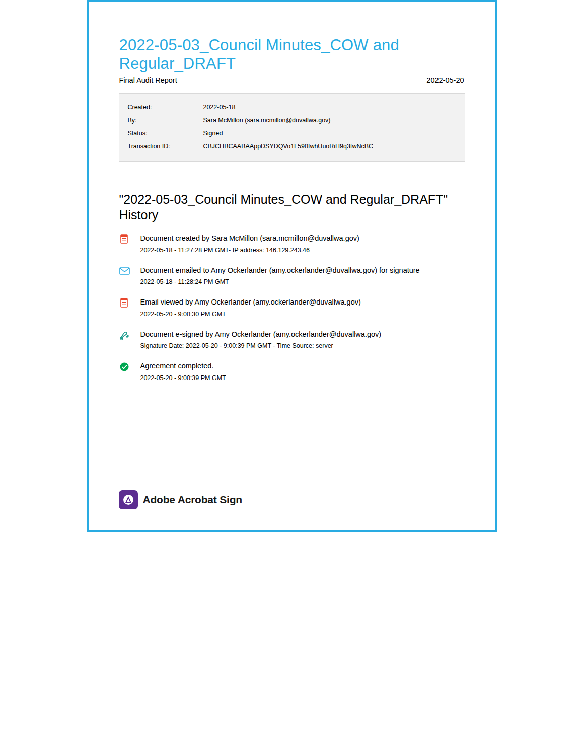2022-05-03_Council Minutes_COW and Regular_DRAFT
Final Audit Report 2022-05-20
| Created: | 2022-05-18 |
| By: | Sara McMillon (sara.mcmillon@duvallwa.gov) |
| Status: | Signed |
| Transaction ID: | CBJCHBCAABAAppDSYDQVo1L590fwhUuoRiH9q3twNcBC |
"2022-05-03_Council Minutes_COW and Regular_DRAFT" History
Document created by Sara McMillon (sara.mcmillon@duvallwa.gov) 2022-05-18 - 11:27:28 PM GMT- IP address: 146.129.243.46
Document emailed to Amy Ockerlander (amy.ockerlander@duvallwa.gov) for signature 2022-05-18 - 11:28:24 PM GMT
Email viewed by Amy Ockerlander (amy.ockerlander@duvallwa.gov) 2022-05-20 - 9:00:30 PM GMT
e Document e-signed by Amy Ockerlander (amy.ockerlander@duvallwa.gov) Signature Date: 2022-05-20 - 9:00:39 PM GMT - Time Source: server
Agreement completed. 2022-05-20 - 9:00:39 PM GMT
Adobe Acrobat Sign